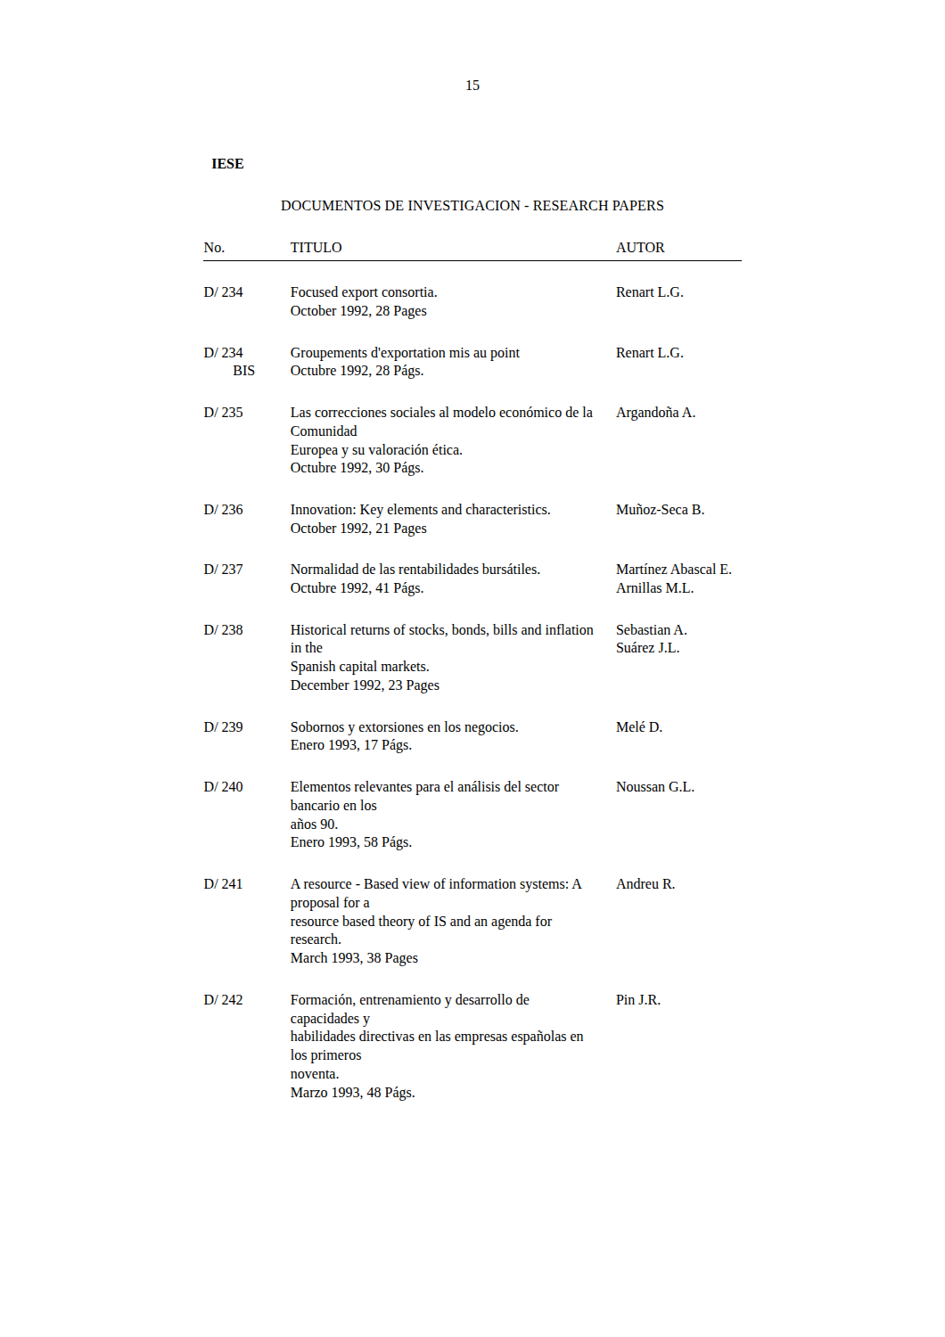15
IESE
DOCUMENTOS DE INVESTIGACION - RESEARCH PAPERS
| No. | TITULO | AUTOR |
| --- | --- | --- |
| D/ 234 | Focused export consortia. October 1992, 28 Pages | Renart L.G. |
| D/ 234 BIS | Groupements d'exportation mis au point Octubre 1992, 28 Págs. | Renart L.G. |
| D/ 235 | Las correcciones sociales al modelo económico de la Comunidad Europea y su valoración ética. Octubre 1992, 30 Págs. | Argandoña A. |
| D/ 236 | Innovation: Key elements and characteristics. October 1992, 21 Pages | Muñoz-Seca B. |
| D/ 237 | Normalidad de las rentabilidades bursátiles. Octubre 1992, 41 Págs. | Martínez Abascal E. Arnillas M.L. |
| D/ 238 | Historical returns of stocks, bonds, bills and inflation in the Spanish capital markets. December 1992, 23 Pages | Sebastian A. Suárez J.L. |
| D/ 239 | Sobornos y extorsiones en los negocios. Enero 1993, 17 Págs. | Melé D. |
| D/ 240 | Elementos relevantes para el análisis del sector bancario en los años 90. Enero 1993, 58 Págs. | Noussan G.L. |
| D/ 241 | A resource - Based view of information systems: A proposal for a resource based theory of IS and an agenda for research. March 1993, 38 Pages | Andreu R. |
| D/ 242 | Formación, entrenamiento y desarrollo de capacidades y habilidades directivas en las empresas españolas en los primeros noventa. Marzo 1993, 48 Págs. | Pin J.R. |